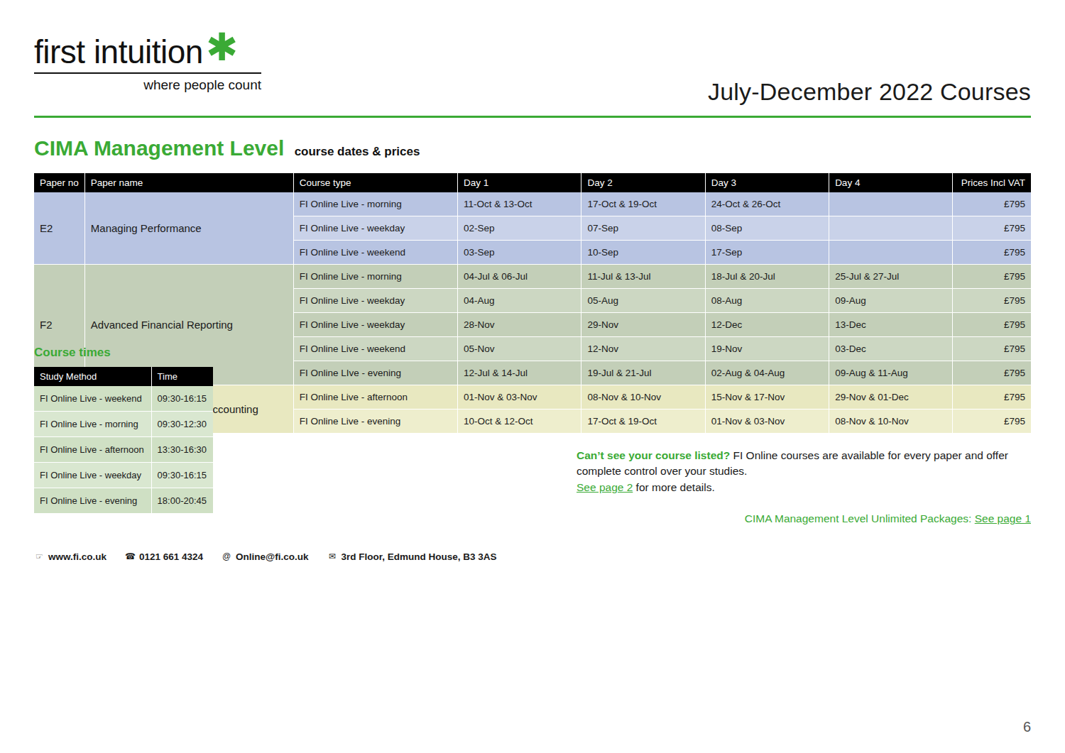first intuition✱
where people count
July-December 2022 Courses
CIMA Management Level course dates & prices
| Paper no | Paper name | Course type | Day 1 | Day 2 | Day 3 | Day 4 | Prices Incl VAT |
| --- | --- | --- | --- | --- | --- | --- | --- |
| E2 | Managing Performance | FI Online Live - morning | 11-Oct & 13-Oct | 17-Oct & 19-Oct | 24-Oct & 26-Oct | | £795 |
| FI Online Live - weekday | 02-Sep | 07-Sep | 08-Sep | | £795 |
| FI Online Live - weekend | 03-Sep | 10-Sep | 17-Sep | | £795 |
| F2 | Advanced Financial Reporting | FI Online Live - morning | 04-Jul & 06-Jul | 11-Jul & 13-Jul | 18-Jul & 20-Jul | 25-Jul & 27-Jul | £795 |
| FI Online Live - weekday | 04-Aug | 05-Aug | 08-Aug | 09-Aug | £795 |
| FI Online Live - weekday | 28-Nov | 29-Nov | 12-Dec | 13-Dec | £795 |
| FI Online Live - weekend | 05-Nov | 12-Nov | 19-Nov | 03-Dec | £795 |
| FI Online LIve - evening | 12-Jul & 14-Jul | 19-Jul & 21-Jul | 02-Aug & 04-Aug | 09-Aug & 11-Aug | £795 |
| P2 | Advanced Management Accounting | FI Online Live - afternoon | 01-Nov & 03-Nov | 08-Nov & 10-Nov | 15-Nov & 17-Nov | 29-Nov & 01-Dec | £795 |
| FI Online Live - evening | 10-Oct & 12-Oct | 17-Oct & 19-Oct | 01-Nov & 03-Nov | 08-Nov & 10-Nov | £795 |
Course times
| Study Method | Time |
| --- | --- |
| FI Online Live - weekend | 09:30-16:15 |
| FI Online Live - morning | 09:30-12:30 |
| FI Online Live - afternoon | 13:30-16:30 |
| FI Online Live - weekday | 09:30-16:15 |
| FI Online Live - evening | 18:00-20:45 |
Can’t see your course listed? FI Online courses are available for every paper and offer complete control over your studies.
See page 2 for more details.
CIMA Management Level Unlimited Packages: See page 1
☞www.fi.co.uk
☎0121 661 4324
@Online@fi.co.uk
✉3rd Floor, Edmund House, B3 3AS
6